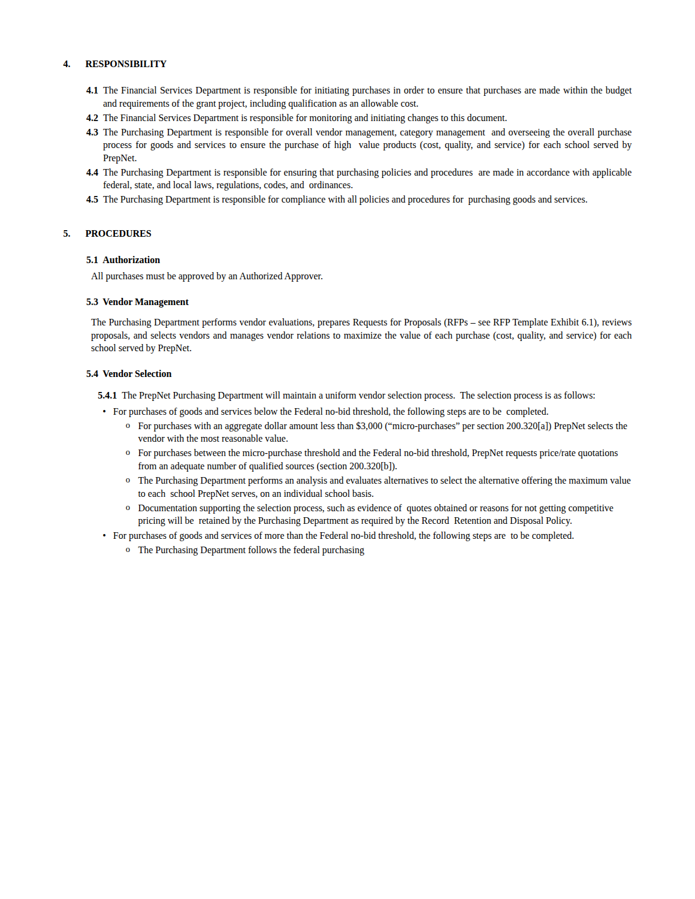4. RESPONSIBILITY
4.1 The Financial Services Department is responsible for initiating purchases in order to ensure that purchases are made within the budget and requirements of the grant project, including qualification as an allowable cost.
4.2 The Financial Services Department is responsible for monitoring and initiating changes to this document.
4.3 The Purchasing Department is responsible for overall vendor management, category management and overseeing the overall purchase process for goods and services to ensure the purchase of high value products (cost, quality, and service) for each school served by PrepNet.
4.4 The Purchasing Department is responsible for ensuring that purchasing policies and procedures are made in accordance with applicable federal, state, and local laws, regulations, codes, and ordinances.
4.5 The Purchasing Department is responsible for compliance with all policies and procedures for purchasing goods and services.
5. PROCEDURES
5.1 Authorization
All purchases must be approved by an Authorized Approver.
5.3 Vendor Management
The Purchasing Department performs vendor evaluations, prepares Requests for Proposals (RFPs – see RFP Template Exhibit 6.1), reviews proposals, and selects vendors and manages vendor relations to maximize the value of each purchase (cost, quality, and service) for each school served by PrepNet.
5.4 Vendor Selection
5.4.1 The PrepNet Purchasing Department will maintain a uniform vendor selection process. The selection process is as follows:
For purchases of goods and services below the Federal no-bid threshold, the following steps are to be completed.
For purchases with an aggregate dollar amount less than $3,000 (“micro-purchases” per section 200.320[a]) PrepNet selects the vendor with the most reasonable value.
For purchases between the micro-purchase threshold and the Federal no-bid threshold, PrepNet requests price/rate quotations from an adequate number of qualified sources (section 200.320[b]).
The Purchasing Department performs an analysis and evaluates alternatives to select the alternative offering the maximum value to each school PrepNet serves, on an individual school basis.
Documentation supporting the selection process, such as evidence of quotes obtained or reasons for not getting competitive pricing will be retained by the Purchasing Department as required by the Record Retention and Disposal Policy.
For purchases of goods and services of more than the Federal no-bid threshold, the following steps are to be completed.
The Purchasing Department follows the federal purchasing